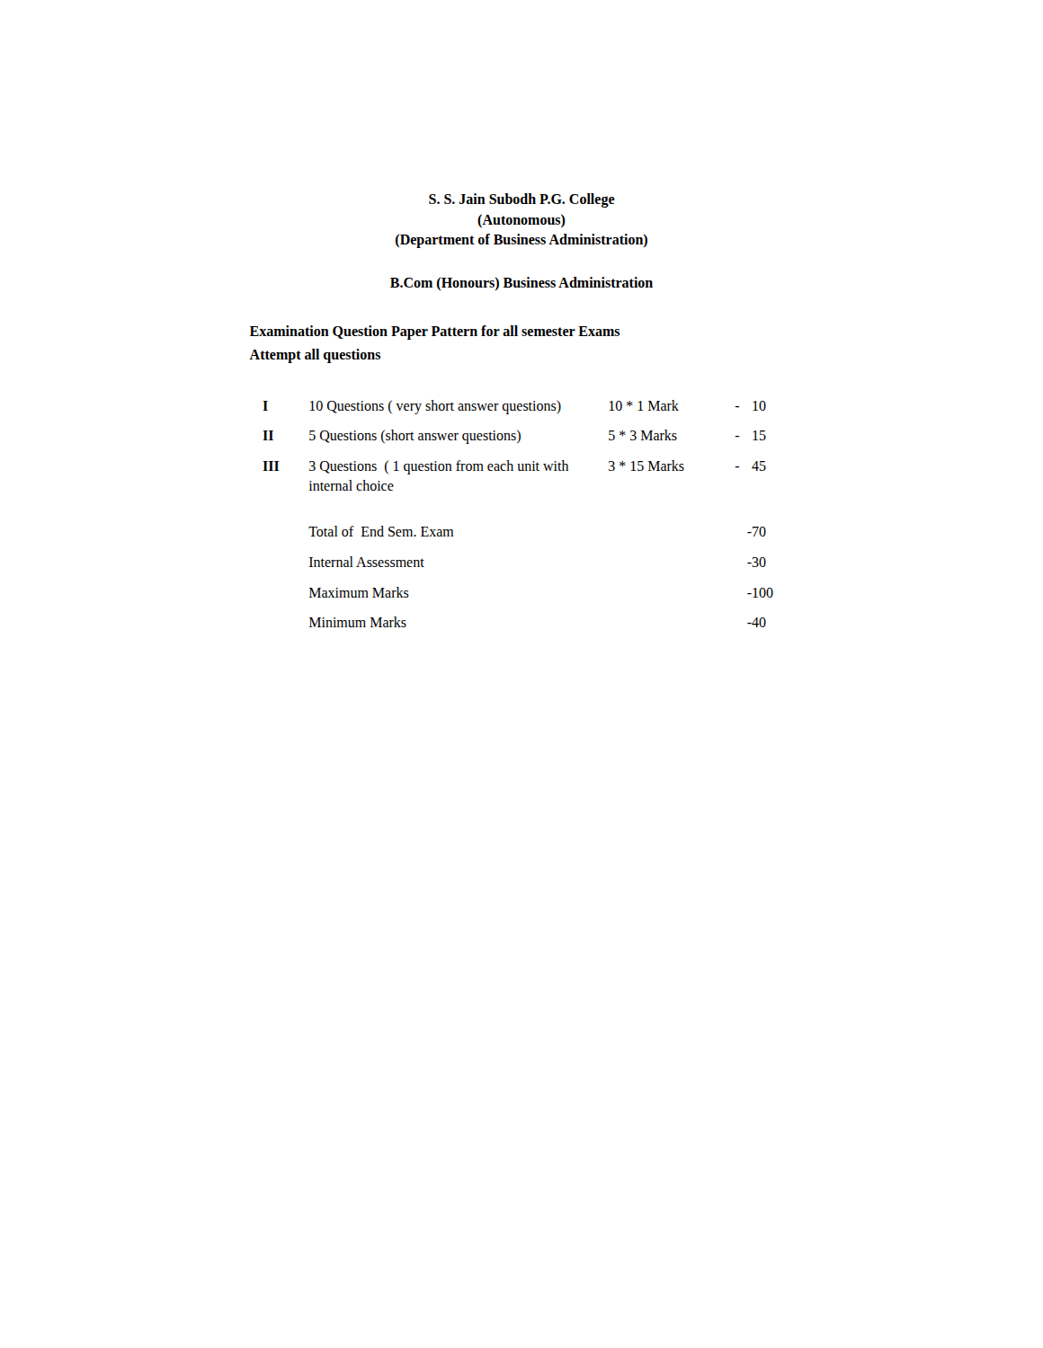S. S. Jain Subodh P.G. College
(Autonomous)
(Department of Business Administration)
B.Com (Honours) Business Administration
Examination Question Paper Pattern for all semester Exams
Attempt all questions
| I | 10 Questions ( very short answer questions) | 10 * 1 Mark | - | 10 |
| II | 5 Questions (short answer questions) | 5 * 3 Marks | - | 15 |
| III | 3 Questions ( 1 question from each unit with internal choice | 3 * 15 Marks | - | 45 |
| | Total of End Sem. Exam | | - | 70 |
| | Internal Assessment | | - | 30 |
| | Maximum Marks | | - | 100 |
| | Minimum Marks | | - | 40 |